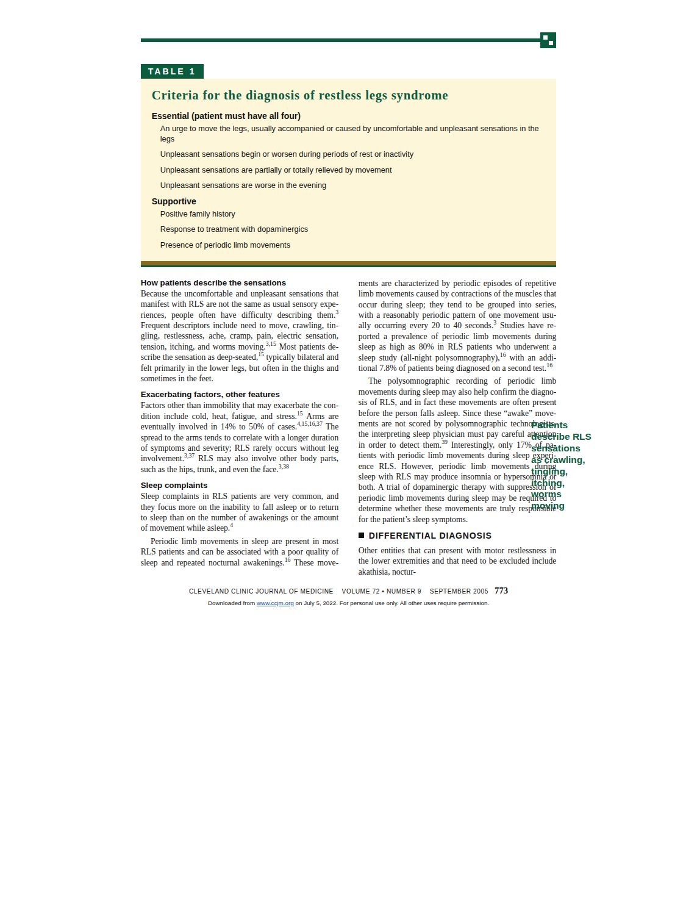TABLE 1
Criteria for the diagnosis of restless legs syndrome
Essential (patient must have all four)
An urge to move the legs, usually accompanied or caused by uncomfortable and unpleasant sensations in the legs
Unpleasant sensations begin or worsen during periods of rest or inactivity
Unpleasant sensations are partially or totally relieved by movement
Unpleasant sensations are worse in the evening
Supportive
Positive family history
Response to treatment with dopaminergics
Presence of periodic limb movements
Patients describe RLS sensations as crawling, tingling, itching, worms moving
How patients describe the sensations
Because the uncomfortable and unpleasant sensations that manifest with RLS are not the same as usual sensory experiences, people often have difficulty describing them.3 Frequent descriptors include need to move, crawling, tingling, restlessness, ache, cramp, pain, electric sensation, tension, itching, and worms moving.3,15 Most patients describe the sensation as deep-seated,15 typically bilateral and felt primarily in the lower legs, but often in the thighs and sometimes in the feet.
Exacerbating factors, other features
Factors other than immobility that may exacerbate the condition include cold, heat, fatigue, and stress.15 Arms are eventually involved in 14% to 50% of cases.4,15,16,37 The spread to the arms tends to correlate with a longer duration of symptoms and severity; RLS rarely occurs without leg involvement.3,37 RLS may also involve other body parts, such as the hips, trunk, and even the face.3,38
Sleep complaints
Sleep complaints in RLS patients are very common, and they focus more on the inability to fall asleep or to return to sleep than on the number of awakenings or the amount of movement while asleep.4
Periodic limb movements in sleep are present in most RLS patients and can be associated with a poor quality of sleep and repeated nocturnal awakenings.16 These movements are characterized by periodic episodes of repetitive limb movements caused by contractions of the muscles that occur during sleep; they tend to be grouped into series, with a reasonably periodic pattern of one movement usually occurring every 20 to 40 seconds.3 Studies have reported a prevalence of periodic limb movements during sleep as high as 80% in RLS patients who underwent a sleep study (all-night polysomnography),16 with an additional 7.8% of patients being diagnosed on a second test.16
The polysomnographic recording of periodic limb movements during sleep may also help confirm the diagnosis of RLS, and in fact these movements are often present before the person falls asleep. Since these “awake” movements are not scored by polysomnographic technologists, the interpreting sleep physician must pay careful attention in order to detect them.39 Interestingly, only 17% of patients with periodic limb movements during sleep experience RLS. However, periodic limb movements during sleep with RLS may produce insomnia or hypersomnia or both. A trial of dopaminergic therapy with suppression of periodic limb movements during sleep may be required to determine whether these movements are truly responsible for the patient’s sleep symptoms.
DIFFERENTIAL DIAGNOSIS
Other entities that can present with motor restlessness in the lower extremities and that need to be excluded include akathisia, noctur-
CLEVELAND CLINIC JOURNAL OF MEDICINE VOLUME 72 • NUMBER 9 SEPTEMBER 2005773 Downloaded from www.ccjm.org on July 5, 2022. For personal use only. All other uses require permission.